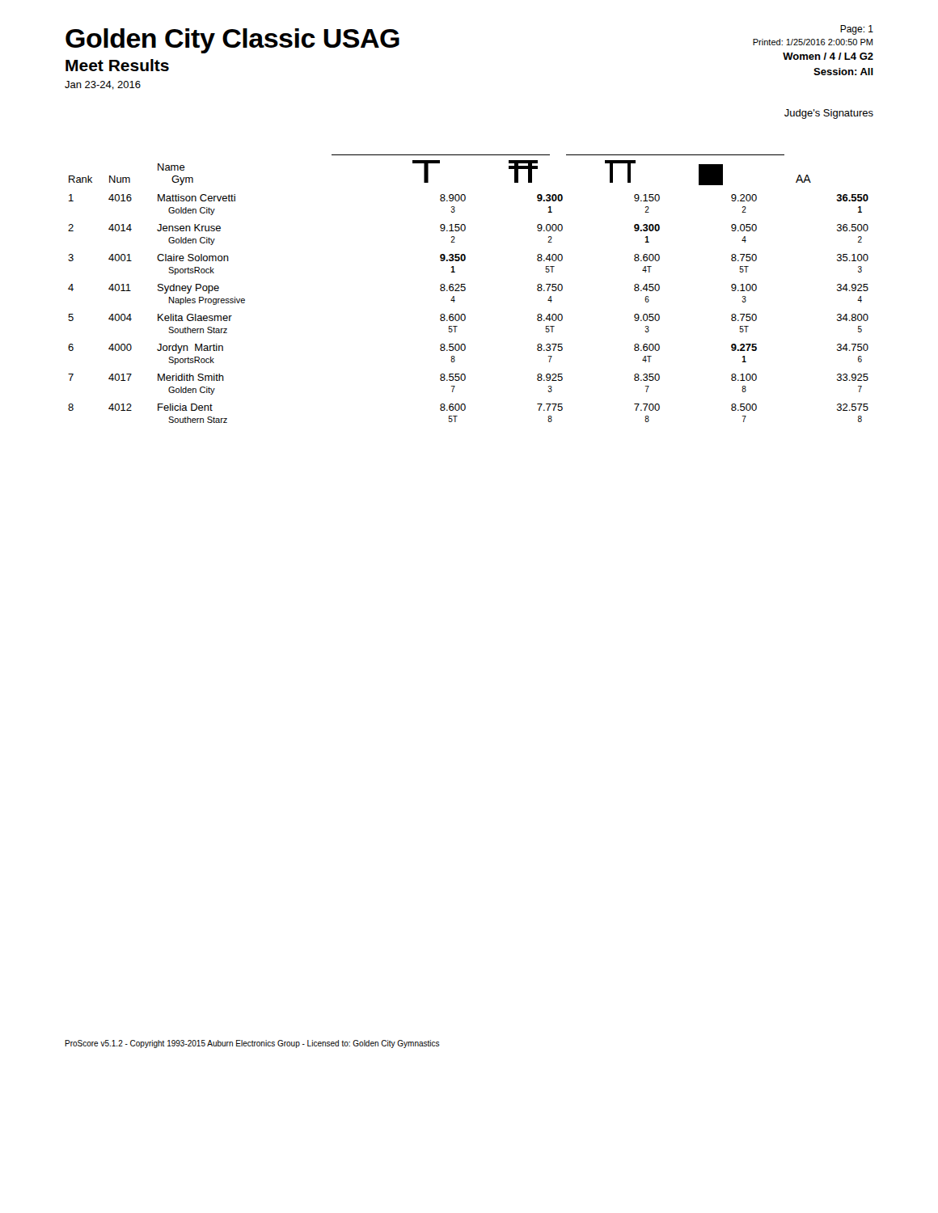Golden City Classic USAG
Meet Results
Jan 23-24, 2016
Page: 1
Printed: 1/25/2016 2:00:50 PM
Women / 4 / L4 G2
Session: All
Judge's Signatures
| Rank | Num | Name Gym | | | | | AA |
| --- | --- | --- | --- | --- | --- | --- | --- |
| 1 | 4016 | Mattison Cervetti | 8.900 | 9.300 | 9.150 | 9.200 | 36.550 |
| | | Golden City | 3 | 1 | 2 | 2 | 1 |
| 2 | 4014 | Jensen Kruse | 9.150 | 9.000 | 9.300 | 9.050 | 36.500 |
| | | Golden City | 2 | 2 | 1 | 4 | 2 |
| 3 | 4001 | Claire Solomon | 9.350 | 8.400 | 8.600 | 8.750 | 35.100 |
| | | SportsRock | 1 | 5T | 4T | 5T | 3 |
| 4 | 4011 | Sydney Pope | 8.625 | 8.750 | 8.450 | 9.100 | 34.925 |
| | | Naples Progressive | 4 | 4 | 6 | 3 | 4 |
| 5 | 4004 | Kelita Glaesmer | 8.600 | 8.400 | 9.050 | 8.750 | 34.800 |
| | | Southern Starz | 5T | 5T | 3 | 5T | 5 |
| 6 | 4000 | Jordyn Martin | 8.500 | 8.375 | 8.600 | 9.275 | 34.750 |
| | | SportsRock | 8 | 7 | 4T | 1 | 6 |
| 7 | 4017 | Meridith Smith | 8.550 | 8.925 | 8.350 | 8.100 | 33.925 |
| | | Golden City | 7 | 3 | 7 | 8 | 7 |
| 8 | 4012 | Felicia Dent | 8.600 | 7.775 | 7.700 | 8.500 | 32.575 |
| | | Southern Starz | 5T | 8 | 8 | 7 | 8 |
ProScore v5.1.2 - Copyright 1993-2015 Auburn Electronics Group - Licensed to: Golden City Gymnastics